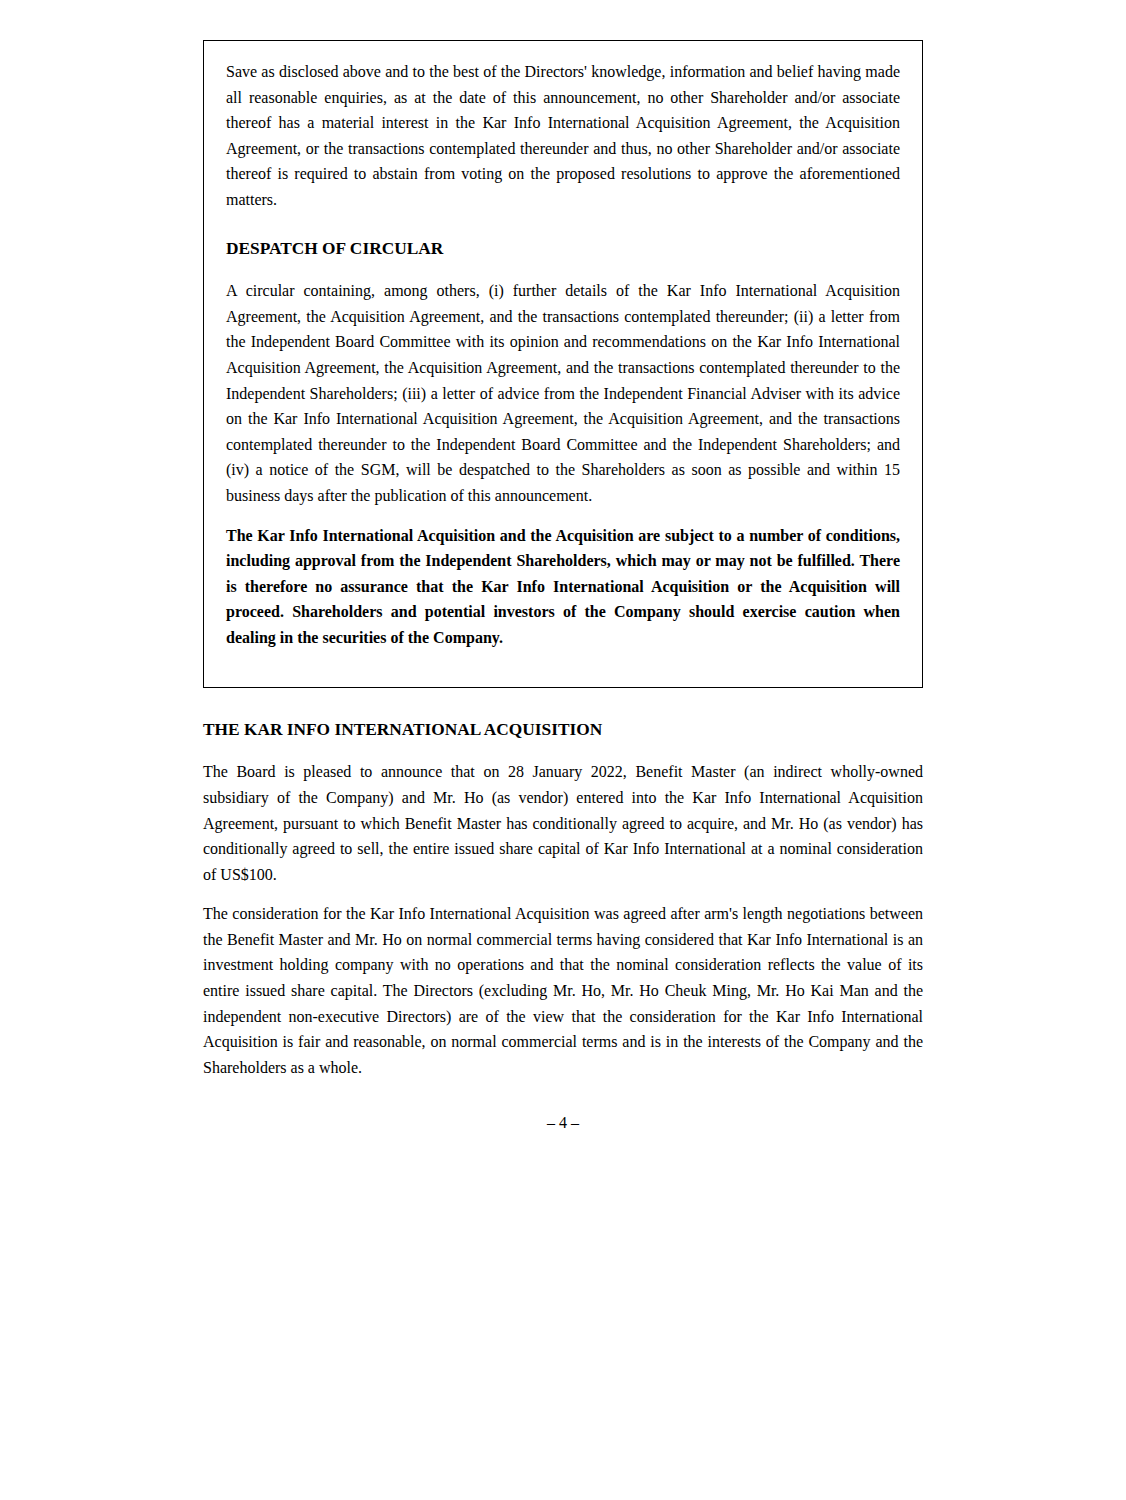Save as disclosed above and to the best of the Directors' knowledge, information and belief having made all reasonable enquiries, as at the date of this announcement, no other Shareholder and/or associate thereof has a material interest in the Kar Info International Acquisition Agreement, the Acquisition Agreement, or the transactions contemplated thereunder and thus, no other Shareholder and/or associate thereof is required to abstain from voting on the proposed resolutions to approve the aforementioned matters.
DESPATCH OF CIRCULAR
A circular containing, among others, (i) further details of the Kar Info International Acquisition Agreement, the Acquisition Agreement, and the transactions contemplated thereunder; (ii) a letter from the Independent Board Committee with its opinion and recommendations on the Kar Info International Acquisition Agreement, the Acquisition Agreement, and the transactions contemplated thereunder to the Independent Shareholders; (iii) a letter of advice from the Independent Financial Adviser with its advice on the Kar Info International Acquisition Agreement, the Acquisition Agreement, and the transactions contemplated thereunder to the Independent Board Committee and the Independent Shareholders; and (iv) a notice of the SGM, will be despatched to the Shareholders as soon as possible and within 15 business days after the publication of this announcement.
The Kar Info International Acquisition and the Acquisition are subject to a number of conditions, including approval from the Independent Shareholders, which may or may not be fulfilled. There is therefore no assurance that the Kar Info International Acquisition or the Acquisition will proceed. Shareholders and potential investors of the Company should exercise caution when dealing in the securities of the Company.
THE KAR INFO INTERNATIONAL ACQUISITION
The Board is pleased to announce that on 28 January 2022, Benefit Master (an indirect wholly-owned subsidiary of the Company) and Mr. Ho (as vendor) entered into the Kar Info International Acquisition Agreement, pursuant to which Benefit Master has conditionally agreed to acquire, and Mr. Ho (as vendor) has conditionally agreed to sell, the entire issued share capital of Kar Info International at a nominal consideration of US$100.
The consideration for the Kar Info International Acquisition was agreed after arm's length negotiations between the Benefit Master and Mr. Ho on normal commercial terms having considered that Kar Info International is an investment holding company with no operations and that the nominal consideration reflects the value of its entire issued share capital. The Directors (excluding Mr. Ho, Mr. Ho Cheuk Ming, Mr. Ho Kai Man and the independent non-executive Directors) are of the view that the consideration for the Kar Info International Acquisition is fair and reasonable, on normal commercial terms and is in the interests of the Company and the Shareholders as a whole.
– 4 –